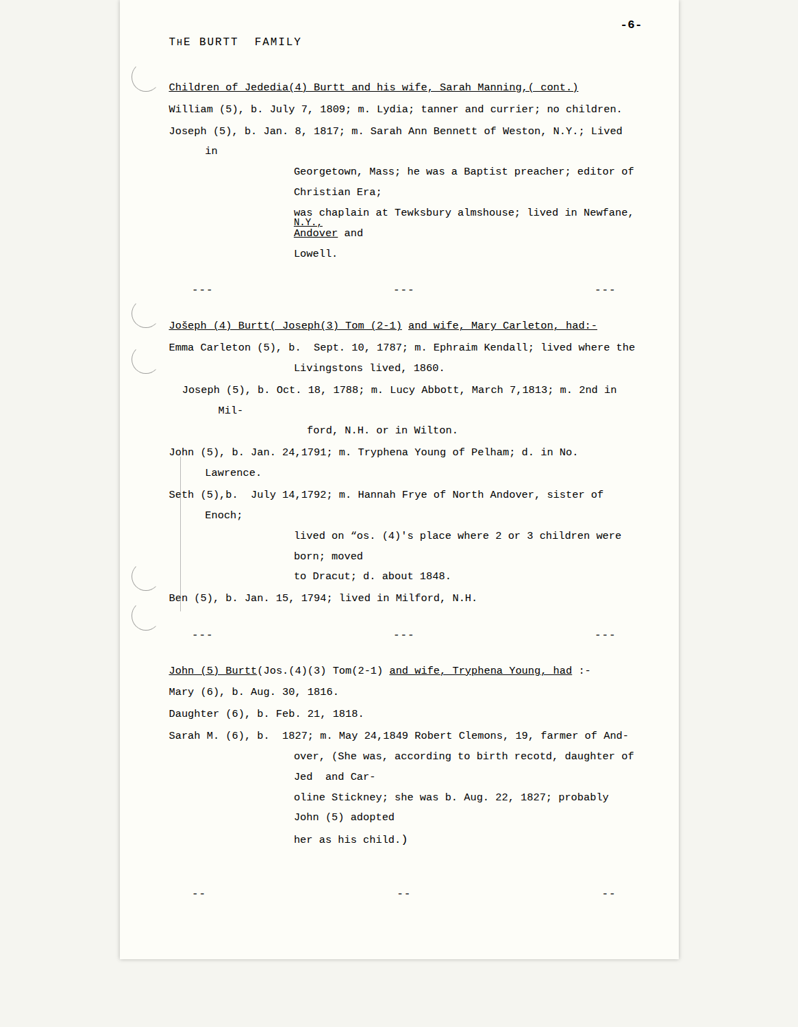-6-
THE BURTT FAMILY
Children of Jededia(4) Burtt and his wife, Sarah Manning,( cont.)
William (5), b. July 7, 1809; m. Lydia; tanner and currier; no children.
Joseph (5), b. Jan. 8, 1817; m. Sarah Ann Bennett of Weston, N.Y.; Lived in Georgetown, Mass; he was a Baptist preacher; editor of Christian Era; was chaplain at Tewksbury almshouse; lived in Newfane, N.Y., Andover and Lowell.
---------
Jošeph (4) Burtt( Joseph(3) Tom (2-1) and wife, Mary Carleton, had:-
Emma Carleton (5), b. Sept. 10, 1787; m. Ephraim Kendall; lived where the Livingstons lived, 1860.
Joseph (5), b. Oct. 18, 1788; m. Lucy Abbott, March 7,1813; m. 2nd in Mil- ford, N.H. or in Wilton.
John (5), b. Jan. 24,1791; m. Tryphena Young of Pelham; d. in No. Lawrence.
Seth (5),b. July 14,1792; m. Hannah Frye of North Andover, sister of Enoch; lived on “os. (4)'s place where 2 or 3 children were born; moved to Dracut; d. about 1848.
Ben (5), b. Jan. 15, 1794; lived in Milford, N.H.
---------
John (5) Burtt(Jos.(4)(3) Tom(2-1) and wife, Tryphena Young, had :-
Mary (6), b. Aug. 30, 1816.
Daughter (6), b. Feb. 21, 1818.
Sarah M. (6), b. 1827; m. May 24,1849 Robert Clemons, 19, farmer of And- over, (She was, according to birth recotd, daughter of Jed and Car- oline Stickney; she was b. Aug. 22, 1827; probably John (5) adopted her as his child.)
------